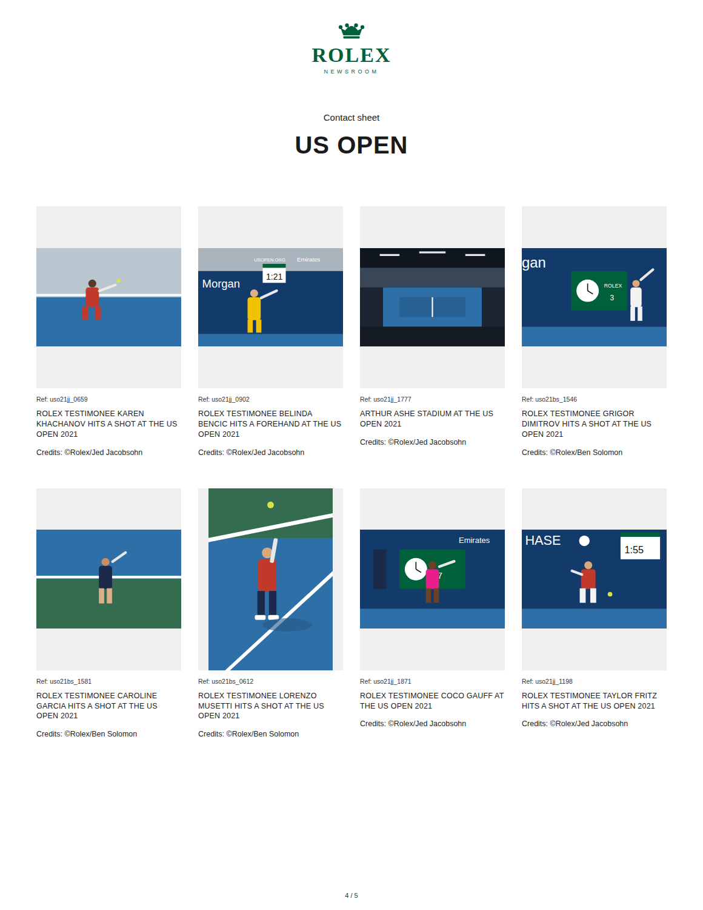ROLEX
NEWSROOM
Contact sheet
US OPEN
Ref: uso21jj_0659
Rolex testimonee Karen Khachanov hits a shot at the US Open 2021
Credits: ©Rolex/Jed Jacobsohn
Ref: uso21jj_0902
Rolex testimonee Belinda Bencic hits a forehand at the US Open 2021
Credits: ©Rolex/Jed Jacobsohn
Ref: uso21jj_1777
Arthur Ashe Stadium at the US Open 2021
Credits: ©Rolex/Jed Jacobsohn
Ref: uso21bs_1546
Rolex testimonee Grigor Dimitrov hits a shot at the US Open 2021
Credits: ©Rolex/Ben Solomon
Ref: uso21bs_1581
Rolex testimonee Caroline Garcia hits a shot at the US Open 2021
Credits: ©Rolex/Ben Solomon
Ref: uso21bs_0612
Rolex testimonee Lorenzo Musetti hits a shot at the US Open 2021
Credits: ©Rolex/Ben Solomon
Ref: uso21jj_1871
Rolex testimonee Coco Gauff at the US Open 2021
Credits: ©Rolex/Jed Jacobsohn
Ref: uso21jj_1198
Rolex testimonee Taylor Fritz hits a shot at the US Open 2021
Credits: ©Rolex/Jed Jacobsohn
4 / 5